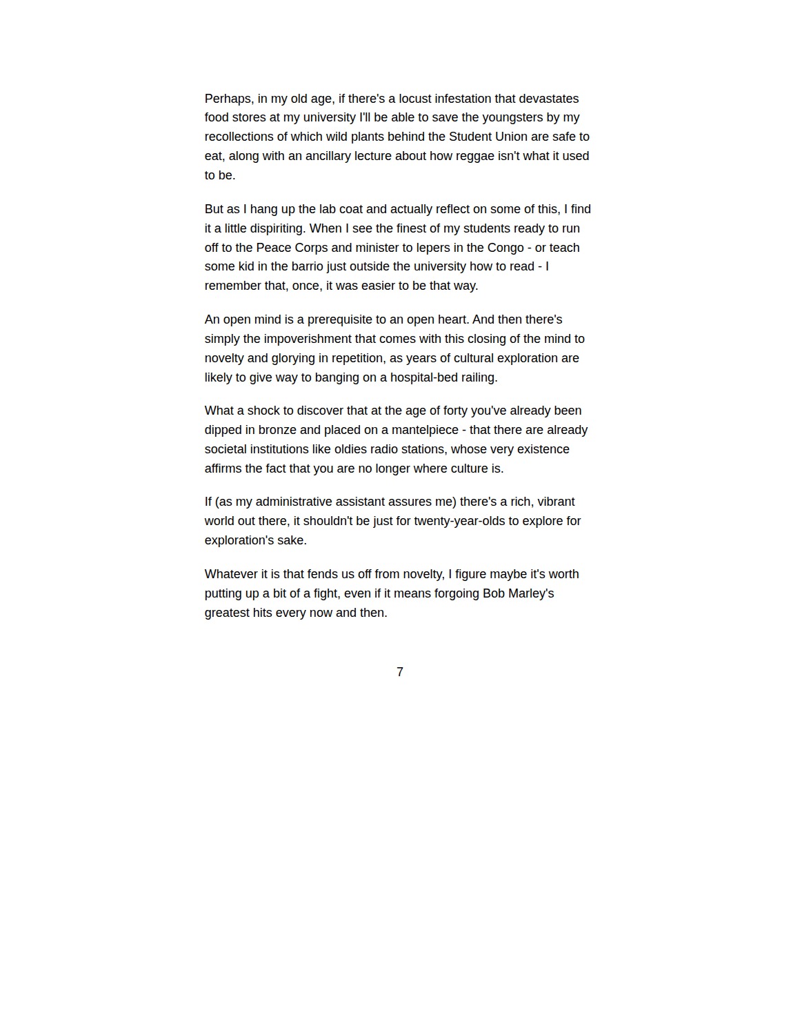Perhaps, in my old age, if there's a locust infestation that devastates food stores at my university I'll be able to save the youngsters by my recollections of which wild plants behind the Student Union are safe to eat, along with an ancillary lecture about how reggae isn't what it used to be.
But as I hang up the lab coat and actually reflect on some of this, I find it a little dispiriting. When I see the finest of my students ready to run off to the Peace Corps and minister to lepers in the Congo - or teach some kid in the barrio just outside the university how to read - I remember that, once, it was easier to be that way.
An open mind is a prerequisite to an open heart. And then there's simply the impoverishment that comes with this closing of the mind to novelty and glorying in repetition, as years of cultural exploration are likely to give way to banging on a hospital-bed railing.
What a shock to discover that at the age of forty you've already been dipped in bronze and placed on a mantelpiece - that there are already societal institutions like oldies radio stations, whose very existence affirms the fact that you are no longer where culture is.
If (as my administrative assistant assures me) there's a rich, vibrant world out there, it shouldn't be just for twenty-year-olds to explore for exploration's sake.
Whatever it is that fends us off from novelty, I figure maybe it's worth putting up a bit of a fight, even if it means forgoing Bob Marley's greatest hits every now and then.
7